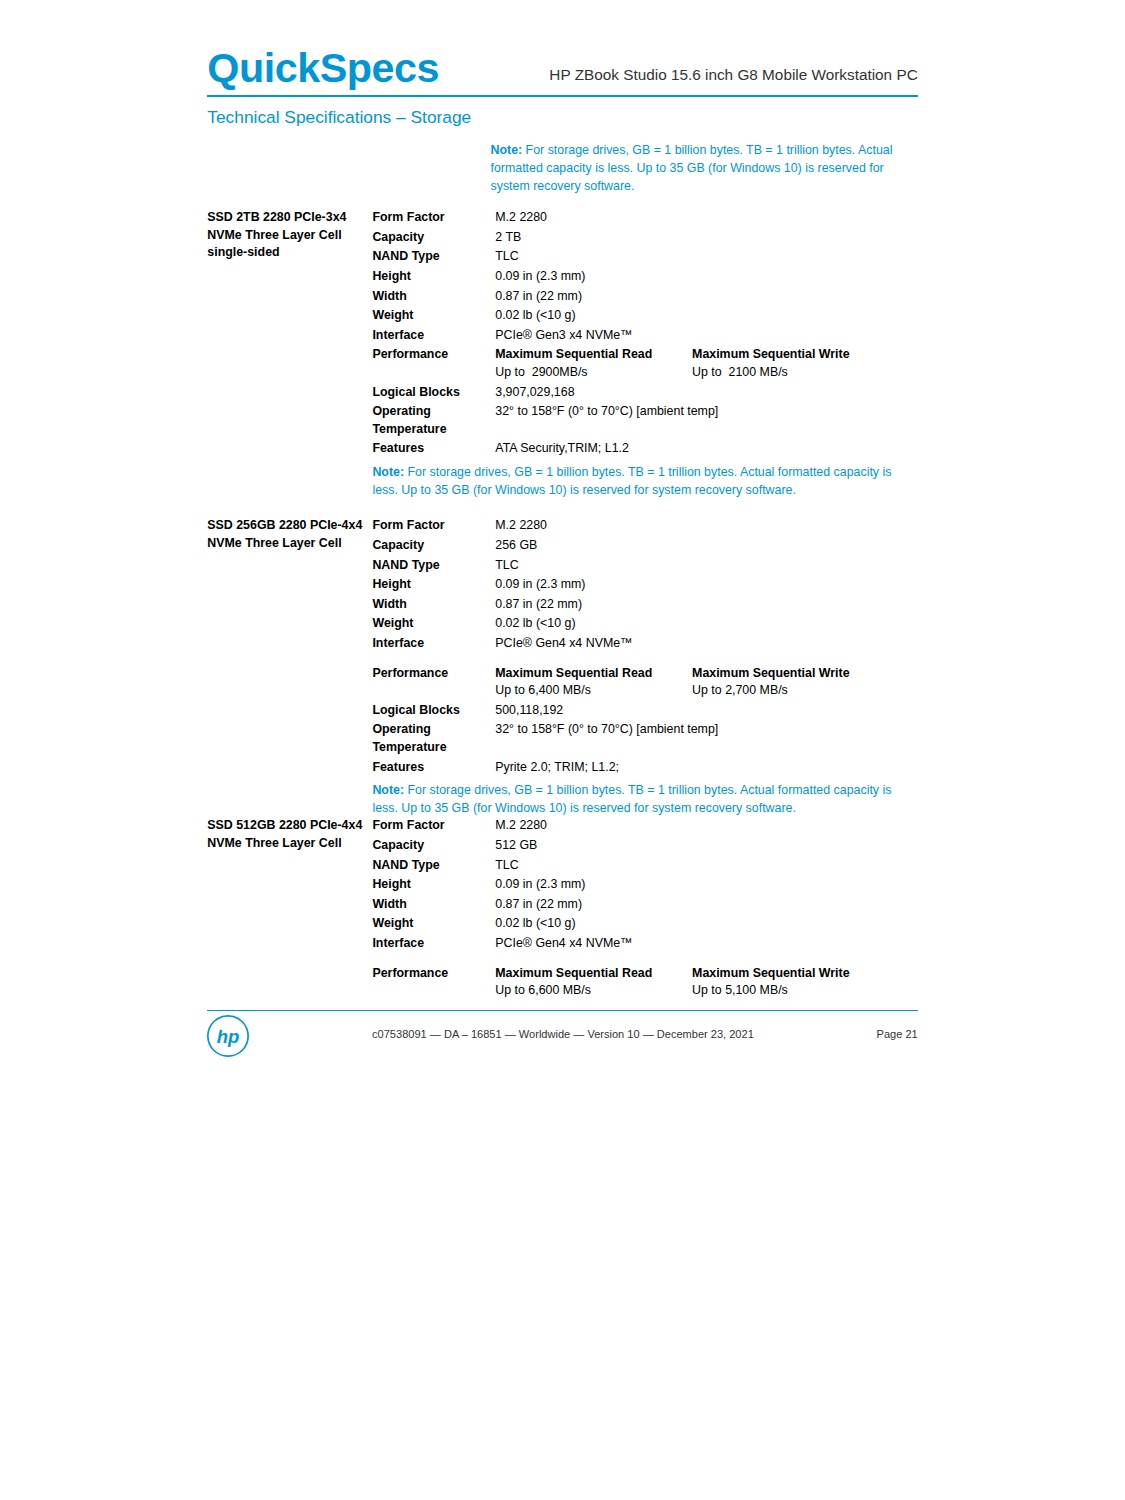QuickSpecs
HP ZBook Studio 15.6 inch G8 Mobile Workstation PC
Technical Specifications – Storage
Note: For storage drives, GB = 1 billion bytes. TB = 1 trillion bytes. Actual formatted capacity is less. Up to 35 GB (for Windows 10) is reserved for system recovery software.
SSD 2TB 2280 PCIe-3x4 NVMe Three Layer Cell single-sided
Form Factor
M.2 2280
Capacity
2 TB
NAND Type
TLC
Height
0.09 in (2.3 mm)
Width
0.87 in (22 mm)
Weight
0.02 lb (<10 g)
Interface
PCIe® Gen3 x4 NVMe™
Performance
Maximum Sequential Read
Maximum Sequential Write
Up to 2900MB/s
Up to 2100 MB/s
Logical Blocks
3,907,029,168
Operating Temperature
32° to 158°F (0° to 70°C) [ambient temp]
Features
ATA Security,TRIM; L1.2
Note: For storage drives, GB = 1 billion bytes. TB = 1 trillion bytes. Actual formatted capacity is less. Up to 35 GB (for Windows 10) is reserved for system recovery software.
SSD 256GB 2280 PCIe-4x4 NVMe Three Layer Cell
Form Factor
M.2 2280
Capacity
256 GB
NAND Type
TLC
Height
0.09 in (2.3 mm)
Width
0.87 in (22 mm)
Weight
0.02 lb (<10 g)
Interface
PCIe® Gen4 x4 NVMe™
Performance
Maximum Sequential Read
Maximum Sequential Write
Up to 6,400 MB/s
Up to 2,700 MB/s
Logical Blocks
500,118,192
Operating Temperature
32° to 158°F (0° to 70°C) [ambient temp]
Features
Pyrite 2.0; TRIM; L1.2;
Note: For storage drives, GB = 1 billion bytes. TB = 1 trillion bytes. Actual formatted capacity is less. Up to 35 GB (for Windows 10) is reserved for system recovery software.
SSD 512GB 2280 PCIe-4x4 NVMe Three Layer Cell
Form Factor
M.2 2280
Capacity
512 GB
NAND Type
TLC
Height
0.09 in (2.3 mm)
Width
0.87 in (22 mm)
Weight
0.02 lb (<10 g)
Interface
PCIe® Gen4 x4 NVMe™
Performance
Maximum Sequential Read
Maximum Sequential Write
Up to 6,600 MB/s
Up to 5,100 MB/s
hp
c07538091 — DA – 16851 — Worldwide — Version 10 — December 23, 2021
Page 21